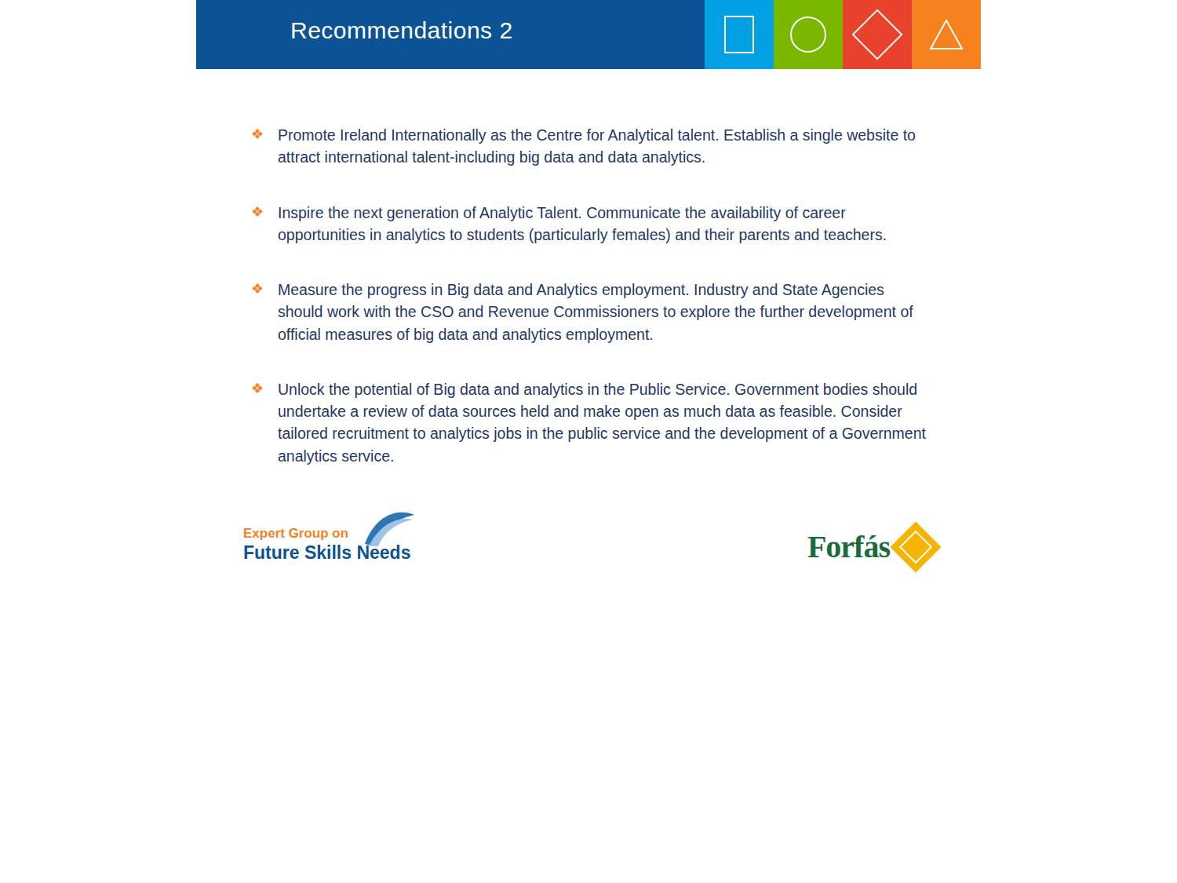Recommendations 2
Promote Ireland Internationally as the Centre for Analytical talent. Establish a single website to attract international talent-including big data and data analytics.
Inspire the next generation of Analytic Talent. Communicate the availability of career opportunities in analytics to students (particularly females) and their parents and teachers.
Measure the progress in Big data and Analytics employment. Industry and State Agencies should work with the CSO and Revenue Commissioners to explore the further development of official measures of big data and analytics employment.
Unlock the potential of Big data and analytics in the Public Service. Government bodies should undertake a review of data sources held and make open as much data as feasible. Consider tailored recruitment to analytics jobs in the public service and the development of a Government analytics service.
Expert Group on
Future Skills Needs
Forfás